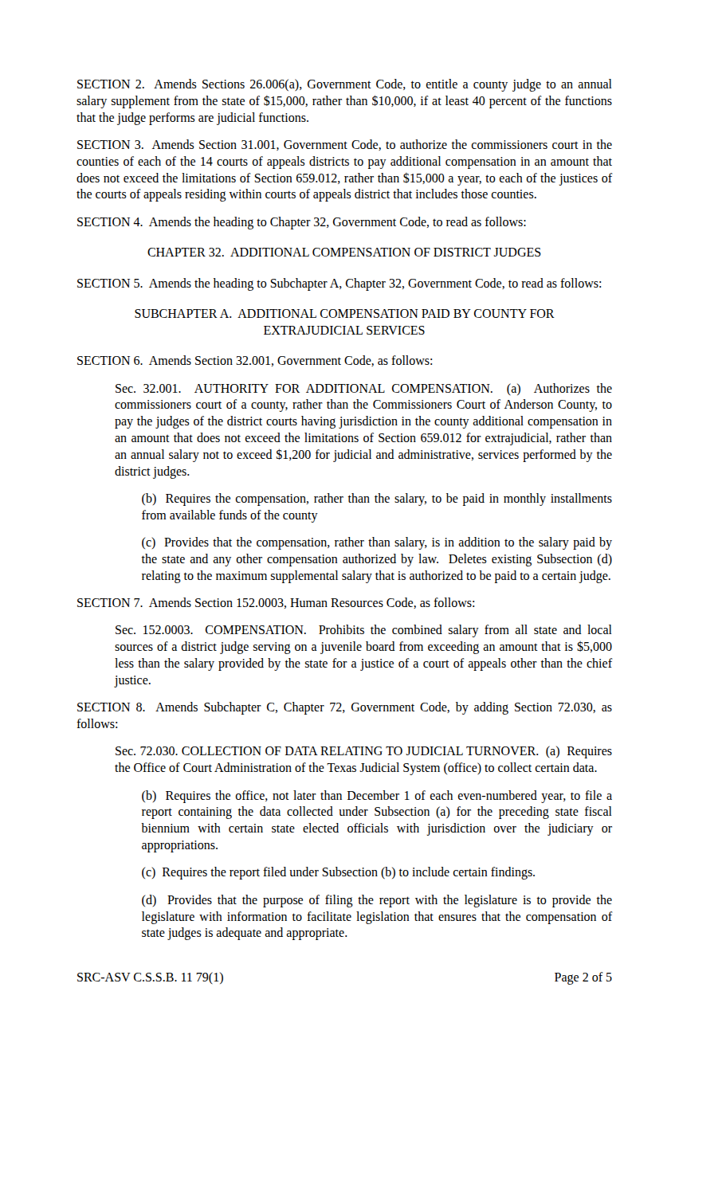SECTION 2. Amends Sections 26.006(a), Government Code, to entitle a county judge to an annual salary supplement from the state of $15,000, rather than $10,000, if at least 40 percent of the functions that the judge performs are judicial functions.
SECTION 3. Amends Section 31.001, Government Code, to authorize the commissioners court in the counties of each of the 14 courts of appeals districts to pay additional compensation in an amount that does not exceed the limitations of Section 659.012, rather than $15,000 a year, to each of the justices of the courts of appeals residing within courts of appeals district that includes those counties.
SECTION 4. Amends the heading to Chapter 32, Government Code, to read as follows:
CHAPTER 32. ADDITIONAL COMPENSATION OF DISTRICT JUDGES
SECTION 5. Amends the heading to Subchapter A, Chapter 32, Government Code, to read as follows:
SUBCHAPTER A. ADDITIONAL COMPENSATION PAID BY COUNTY FOR
EXTRAJUDICIAL SERVICES
SECTION 6. Amends Section 32.001, Government Code, as follows:
Sec. 32.001. AUTHORITY FOR ADDITIONAL COMPENSATION. (a) Authorizes the commissioners court of a county, rather than the Commissioners Court of Anderson County, to pay the judges of the district courts having jurisdiction in the county additional compensation in an amount that does not exceed the limitations of Section 659.012 for extrajudicial, rather than an annual salary not to exceed $1,200 for judicial and administrative, services performed by the district judges.
(b) Requires the compensation, rather than the salary, to be paid in monthly installments from available funds of the county
(c) Provides that the compensation, rather than salary, is in addition to the salary paid by the state and any other compensation authorized by law. Deletes existing Subsection (d) relating to the maximum supplemental salary that is authorized to be paid to a certain judge.
SECTION 7. Amends Section 152.0003, Human Resources Code, as follows:
Sec. 152.0003. COMPENSATION. Prohibits the combined salary from all state and local sources of a district judge serving on a juvenile board from exceeding an amount that is $5,000 less than the salary provided by the state for a justice of a court of appeals other than the chief justice.
SECTION 8. Amends Subchapter C, Chapter 72, Government Code, by adding Section 72.030, as follows:
Sec. 72.030. COLLECTION OF DATA RELATING TO JUDICIAL TURNOVER. (a) Requires the Office of Court Administration of the Texas Judicial System (office) to collect certain data.
(b) Requires the office, not later than December 1 of each even-numbered year, to file a report containing the data collected under Subsection (a) for the preceding state fiscal biennium with certain state elected officials with jurisdiction over the judiciary or appropriations.
(c) Requires the report filed under Subsection (b) to include certain findings.
(d) Provides that the purpose of filing the report with the legislature is to provide the legislature with information to facilitate legislation that ensures that the compensation of state judges is adequate and appropriate.
SRC-ASV C.S.S.B. 11 79(1) Page 2 of 5